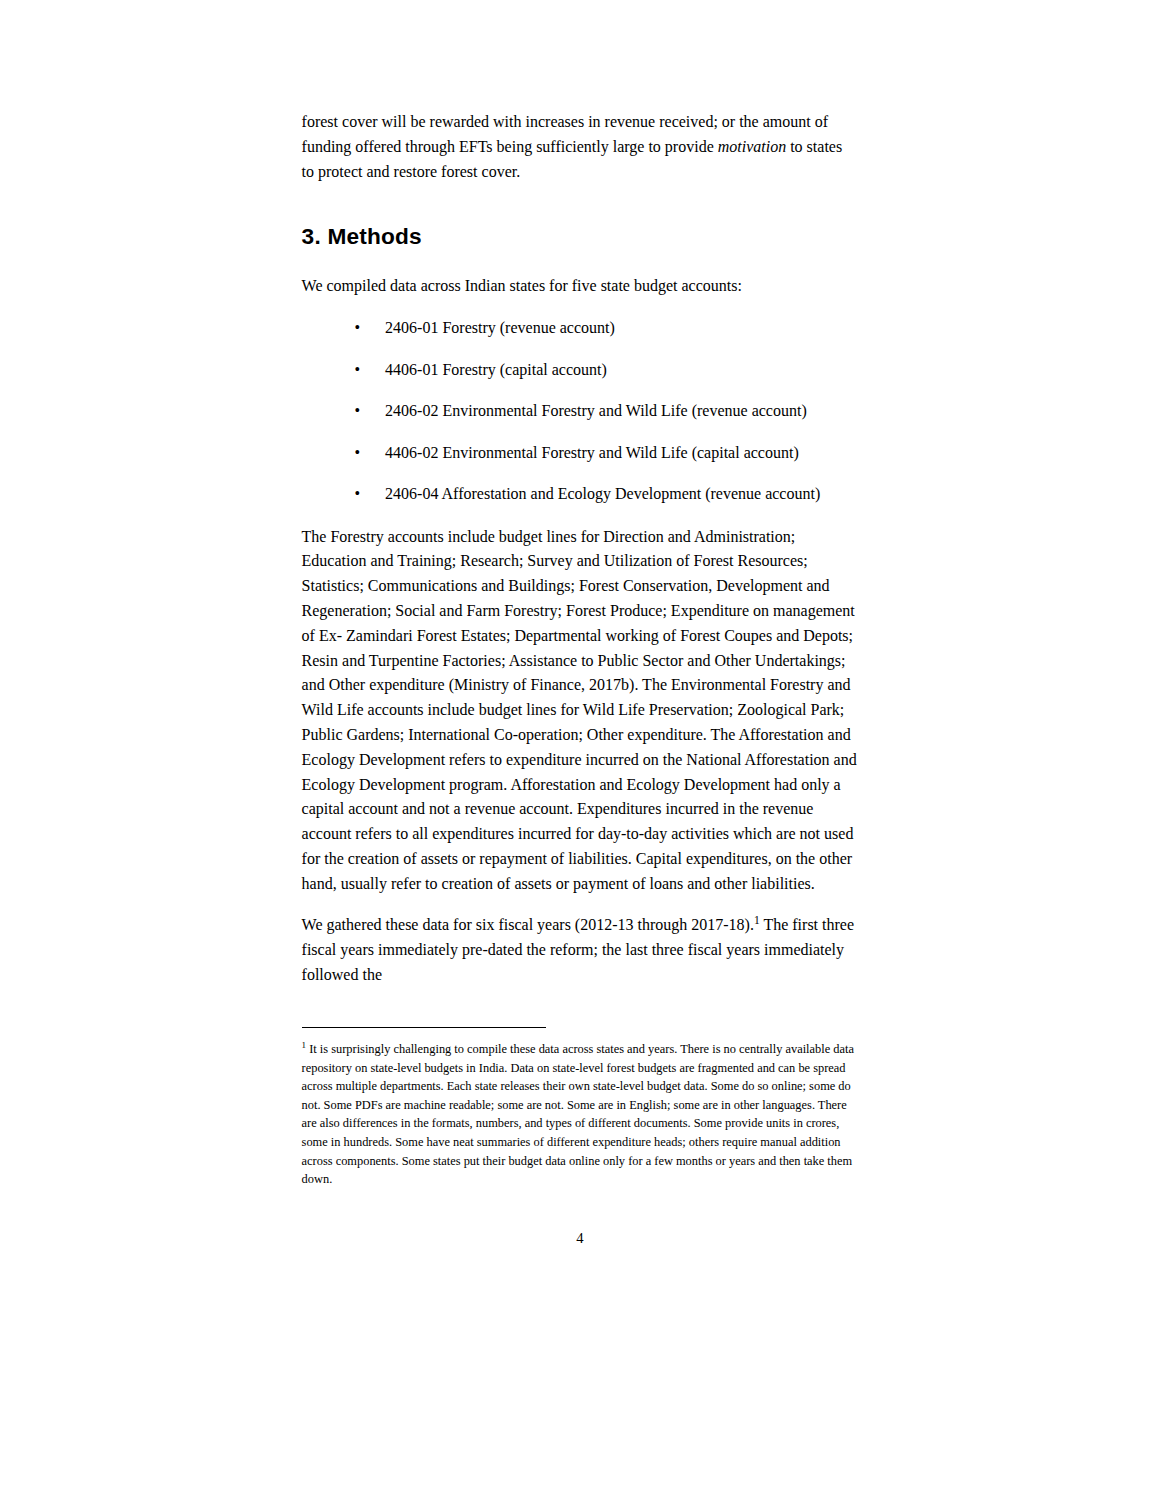forest cover will be rewarded with increases in revenue received; or the amount of funding offered through EFTs being sufficiently large to provide motivation to states to protect and restore forest cover.
3. Methods
We compiled data across Indian states for five state budget accounts:
2406-01 Forestry (revenue account)
4406-01 Forestry (capital account)
2406-02 Environmental Forestry and Wild Life (revenue account)
4406-02 Environmental Forestry and Wild Life (capital account)
2406-04 Afforestation and Ecology Development (revenue account)
The Forestry accounts include budget lines for Direction and Administration; Education and Training; Research; Survey and Utilization of Forest Resources; Statistics; Communications and Buildings; Forest Conservation, Development and Regeneration; Social and Farm Forestry; Forest Produce; Expenditure on management of Ex- Zamindari Forest Estates; Departmental working of Forest Coupes and Depots; Resin and Turpentine Factories; Assistance to Public Sector and Other Undertakings; and Other expenditure (Ministry of Finance, 2017b). The Environmental Forestry and Wild Life accounts include budget lines for Wild Life Preservation; Zoological Park; Public Gardens; International Co-operation; Other expenditure. The Afforestation and Ecology Development refers to expenditure incurred on the National Afforestation and Ecology Development program. Afforestation and Ecology Development had only a capital account and not a revenue account. Expenditures incurred in the revenue account refers to all expenditures incurred for day-to-day activities which are not used for the creation of assets or repayment of liabilities. Capital expenditures, on the other hand, usually refer to creation of assets or payment of loans and other liabilities.
We gathered these data for six fiscal years (2012-13 through 2017-18).1 The first three fiscal years immediately pre-dated the reform; the last three fiscal years immediately followed the
1 It is surprisingly challenging to compile these data across states and years. There is no centrally available data repository on state-level budgets in India. Data on state-level forest budgets are fragmented and can be spread across multiple departments. Each state releases their own state-level budget data. Some do so online; some do not. Some PDFs are machine readable; some are not. Some are in English; some are in other languages. There are also differences in the formats, numbers, and types of different documents. Some provide units in crores, some in hundreds. Some have neat summaries of different expenditure heads; others require manual addition across components. Some states put their budget data online only for a few months or years and then take them down.
4